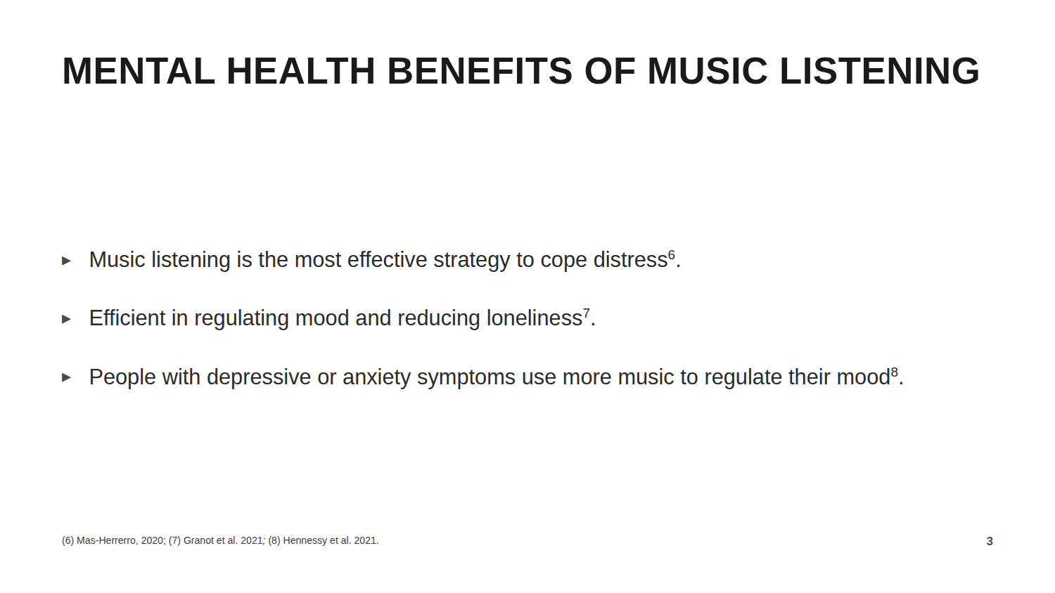MENTAL HEALTH BENEFITS OF MUSIC LISTENING
Music listening is the most effective strategy to cope distress6.
Efficient in regulating mood and reducing loneliness7.
People with depressive or anxiety symptoms use more music to regulate their mood8.
(6) Mas-Herrerro, 2020; (7) Granot et al. 2021; (8) Hennessy et al. 2021.
3